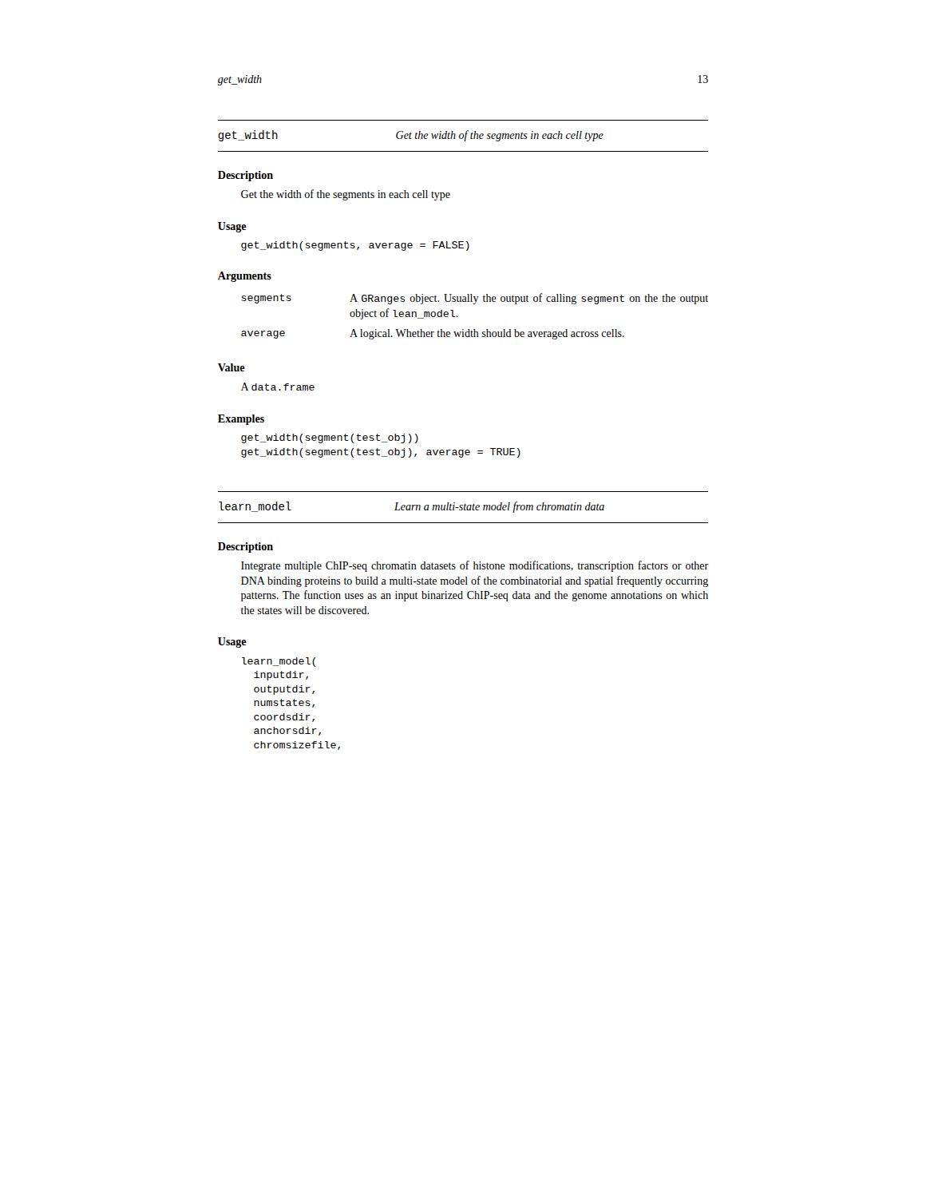get_width 13
get_width Get the width of the segments in each cell type
Description
Get the width of the segments in each cell type
Usage
get_width(segments, average = FALSE)
Arguments
| segments | A GRanges object. Usually the output of calling segment on the the output object of lean_model . |
| average | A logical. Whether the width should be averaged across cells. |
Value
A data.frame
Examples
get_width(segment(test_obj))
get_width(segment(test_obj), average = TRUE)
learn_model Learn a multi-state model from chromatin data
Description
Integrate multiple ChIP-seq chromatin datasets of histone modifications, transcription factors or other DNA binding proteins to build a multi-state model of the combinatorial and spatial frequently occurring patterns. The function uses as an input binarized ChIP-seq data and the genome annotations on which the states will be discovered.
Usage
learn_model(
  inputdir,
  outputdir,
  numstates,
  coordsdir,
  anchorsdir,
  chromsizefile,